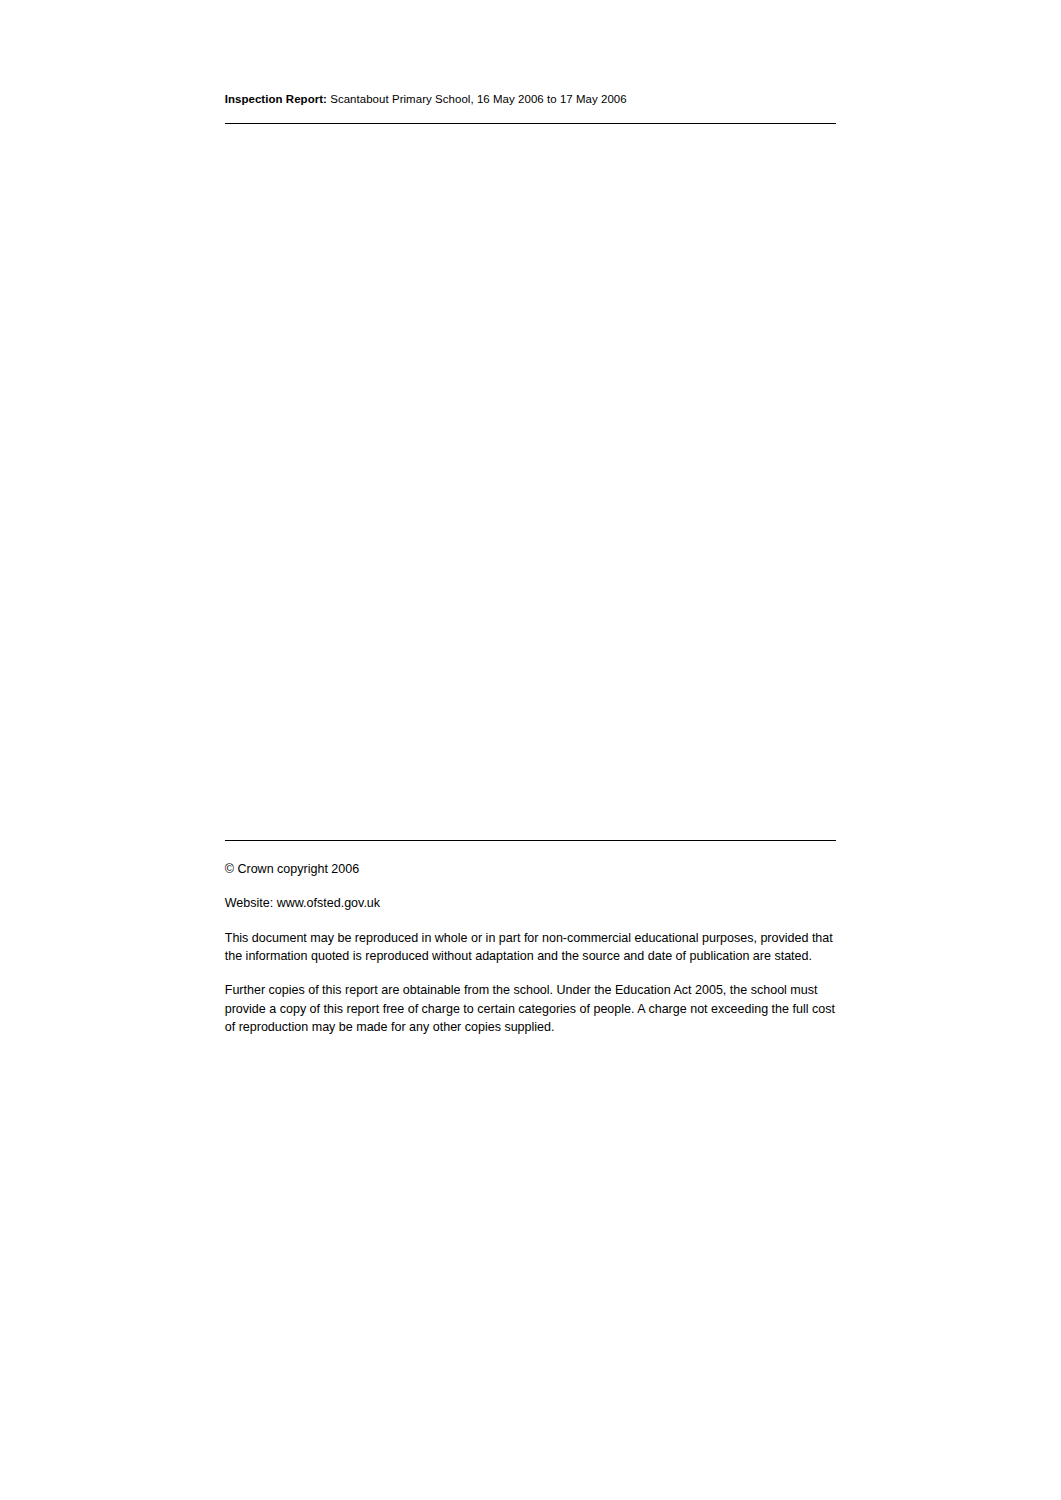Inspection Report: Scantabout Primary School, 16 May 2006 to 17 May 2006
© Crown copyright 2006
Website: www.ofsted.gov.uk
This document may be reproduced in whole or in part for non-commercial educational purposes, provided that the information quoted is reproduced without adaptation and the source and date of publication are stated.
Further copies of this report are obtainable from the school. Under the Education Act 2005, the school must provide a copy of this report free of charge to certain categories of people. A charge not exceeding the full cost of reproduction may be made for any other copies supplied.